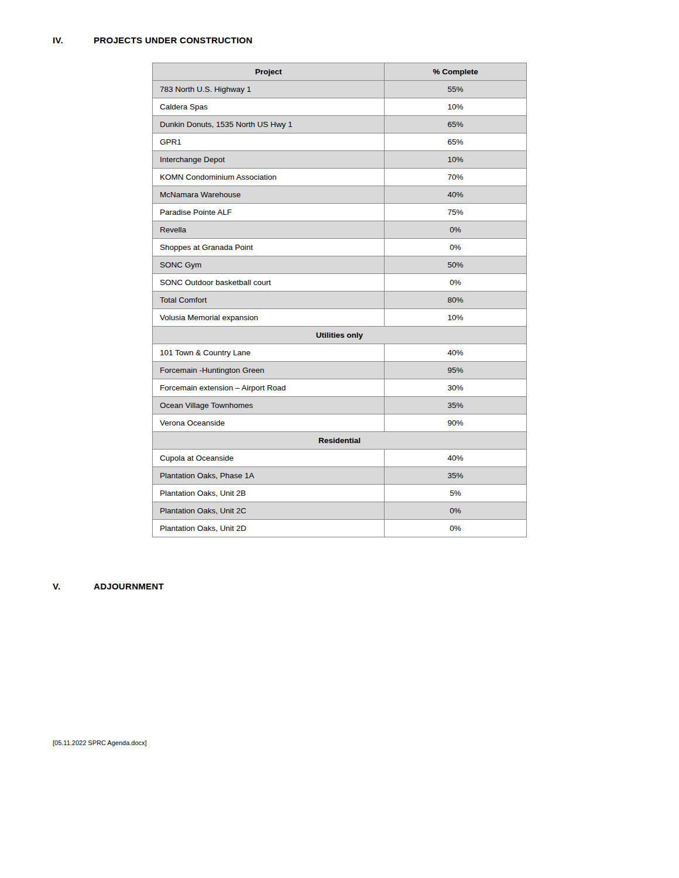IV. PROJECTS UNDER CONSTRUCTION
| Project | % Complete |
| --- | --- |
| 783 North U.S. Highway 1 | 55% |
| Caldera Spas | 10% |
| Dunkin Donuts, 1535 North US Hwy 1 | 65% |
| GPR1 | 65% |
| Interchange Depot | 10% |
| KOMN Condominium Association | 70% |
| McNamara Warehouse | 40% |
| Paradise Pointe ALF | 75% |
| Revella | 0% |
| Shoppes at Granada Point | 0% |
| SONC Gym | 50% |
| SONC Outdoor basketball court | 0% |
| Total Comfort | 80% |
| Volusia Memorial expansion | 10% |
| Utilities only |
| 101 Town & Country Lane | 40% |
| Forcemain -Huntington Green | 95% |
| Forcemain extension – Airport Road | 30% |
| Ocean Village Townhomes | 35% |
| Verona Oceanside | 90% |
| Residential |
| Cupola at Oceanside | 40% |
| Plantation Oaks, Phase 1A | 35% |
| Plantation Oaks, Unit 2B | 5% |
| Plantation Oaks, Unit 2C | 0% |
| Plantation Oaks, Unit 2D | 0% |
V. ADJOURNMENT
[05.11.2022 SPRC Agenda.docx]